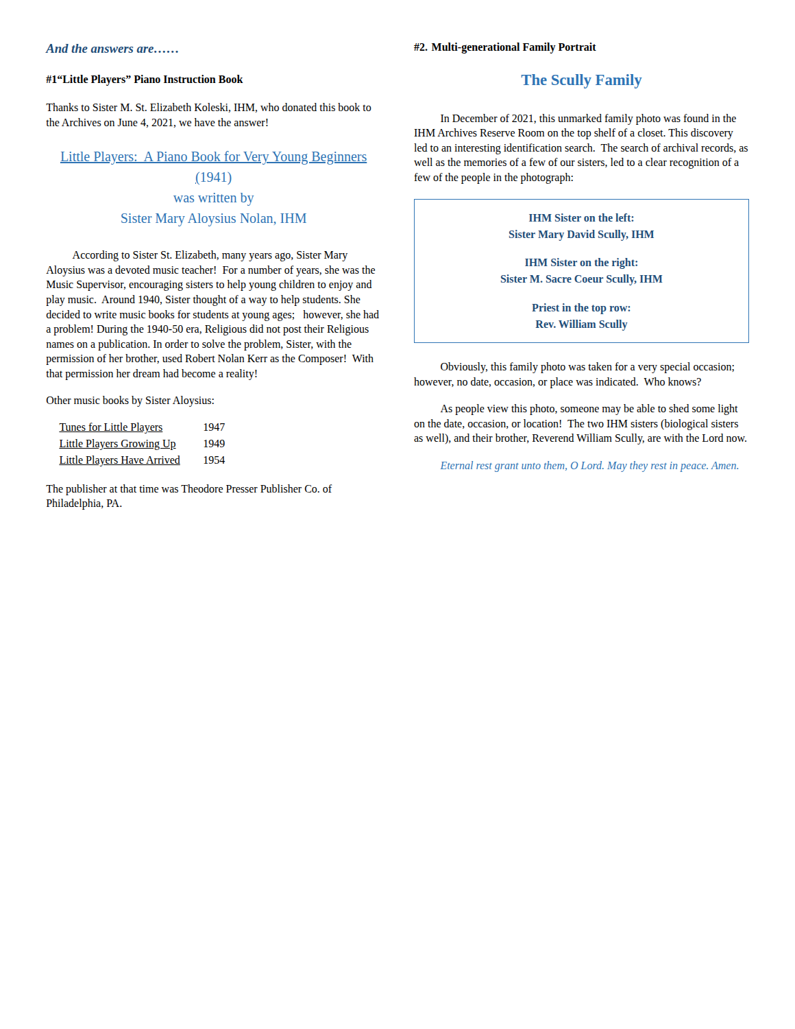And the answers are……
#1“Little Players” Piano Instruction Book
Thanks to Sister M. St. Elizabeth Koleski, IHM, who donated this book to the Archives on June 4, 2021, we have the answer!
Little Players: A Piano Book for Very Young Beginners (1941)
was written by
Sister Mary Aloysius Nolan, IHM
According to Sister St. Elizabeth, many years ago, Sister Mary Aloysius was a devoted music teacher! For a number of years, she was the Music Supervisor, encouraging sisters to help young children to enjoy and play music. Around 1940, Sister thought of a way to help students. She decided to write music books for students at young ages; however, she had a problem! During the 1940-50 era, Religious did not post their Religious names on a publication. In order to solve the problem, Sister, with the permission of her brother, used Robert Nolan Kerr as the Composer! With that permission her dream had become a reality!
Other music books by Sister Aloysius:
| Tunes for Little Players | 1947 |
| Little Players Growing Up | 1949 |
| Little Players Have Arrived | 1954 |
The publisher at that time was Theodore Presser Publisher Co. of Philadelphia, PA.
#2. Multi-generational Family Portrait
The Scully Family
In December of 2021, this unmarked family photo was found in the IHM Archives Reserve Room on the top shelf of a closet. This discovery led to an interesting identification search. The search of archival records, as well as the memories of a few of our sisters, led to a clear recognition of a few of the people in the photograph:
IHM Sister on the left:
Sister Mary David Scully, IHM
IHM Sister on the right:
Sister M. Sacre Coeur Scully, IHM
Priest in the top row:
Rev. William Scully
Obviously, this family photo was taken for a very special occasion; however, no date, occasion, or place was indicated. Who knows?
As people view this photo, someone may be able to shed some light on the date, occasion, or location! The two IHM sisters (biological sisters as well), and their brother, Reverend William Scully, are with the Lord now.
Eternal rest grant unto them, O Lord. May they rest in peace. Amen.